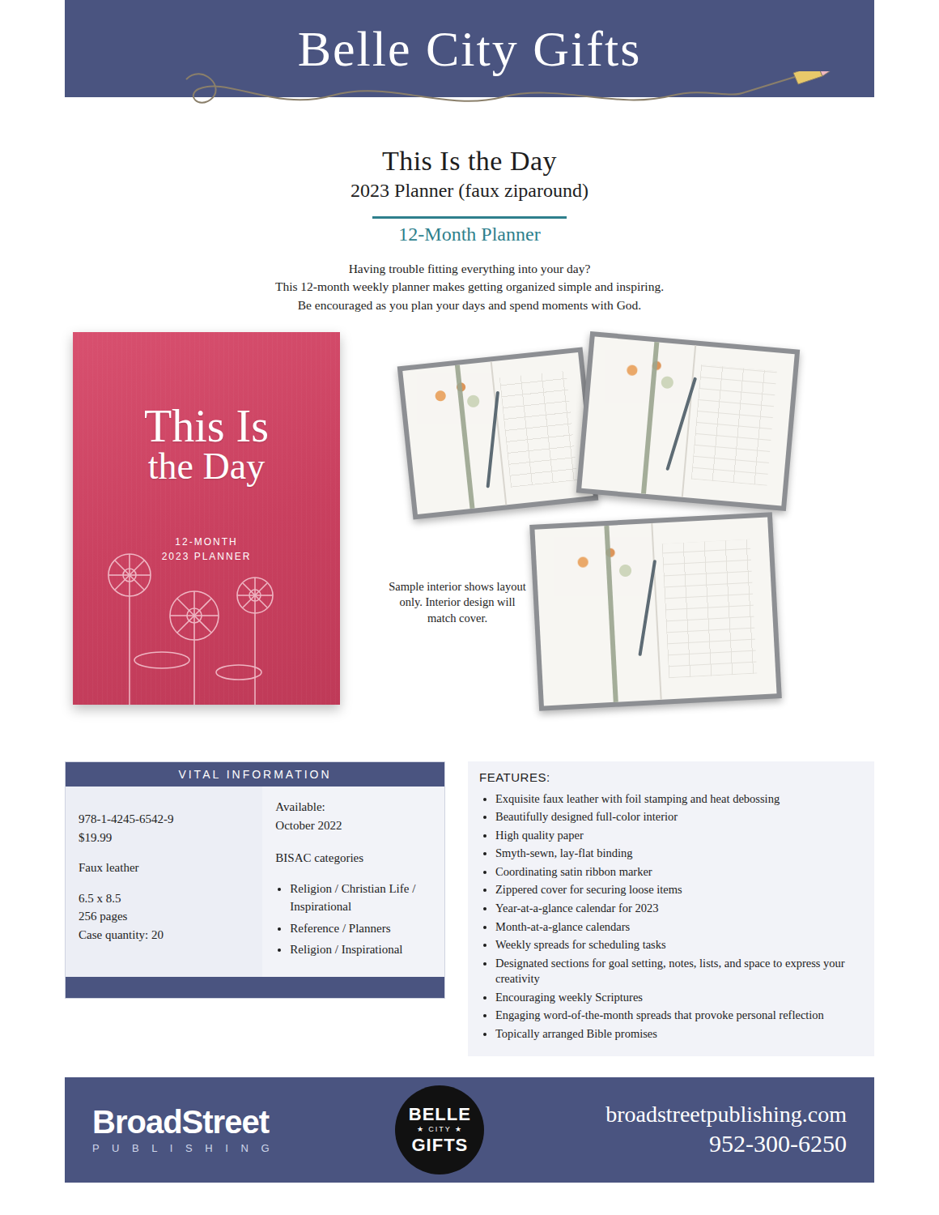Belle City Gifts
This Is the Day
2023 Planner (faux ziparound)
12-Month Planner
Having trouble fitting everything into your day?
This 12-month weekly planner makes getting organized simple and inspiring.
Be encouraged as you plan your days and spend moments with God.
This Isthe Day
12-MONTH
2023 PLANNER
Sample interior shows layout only. Interior design will match cover.
VITAL INFORMATION
978-1-4245-6542-9
$19.99
Faux leather
6.5 x 8.5
256 pages
Case quantity: 20
Available:
October 2022
BISAC categories
Religion / Christian Life / Inspirational
Reference / Planners
Religion / Inspirational
FEATURES:
Exquisite faux leather with foil stamping and heat debossing
Beautifully designed full-color interior
High quality paper
Smyth-sewn, lay-flat binding
Coordinating satin ribbon marker
Zippered cover for securing loose items
Year-at-a-glance calendar for 2023
Month-at-a-glance calendars
Weekly spreads for scheduling tasks
Designated sections for goal setting, notes, lists, and space to express your creativity
Encouraging weekly Scriptures
Engaging word-of-the-month spreads that provoke personal reflection
Topically arranged Bible promises
BroadStreet
P U B L I S H I N G
BELLE ★ CITY ★ GIFTS
broadstreetpublishing.com
952-300-6250